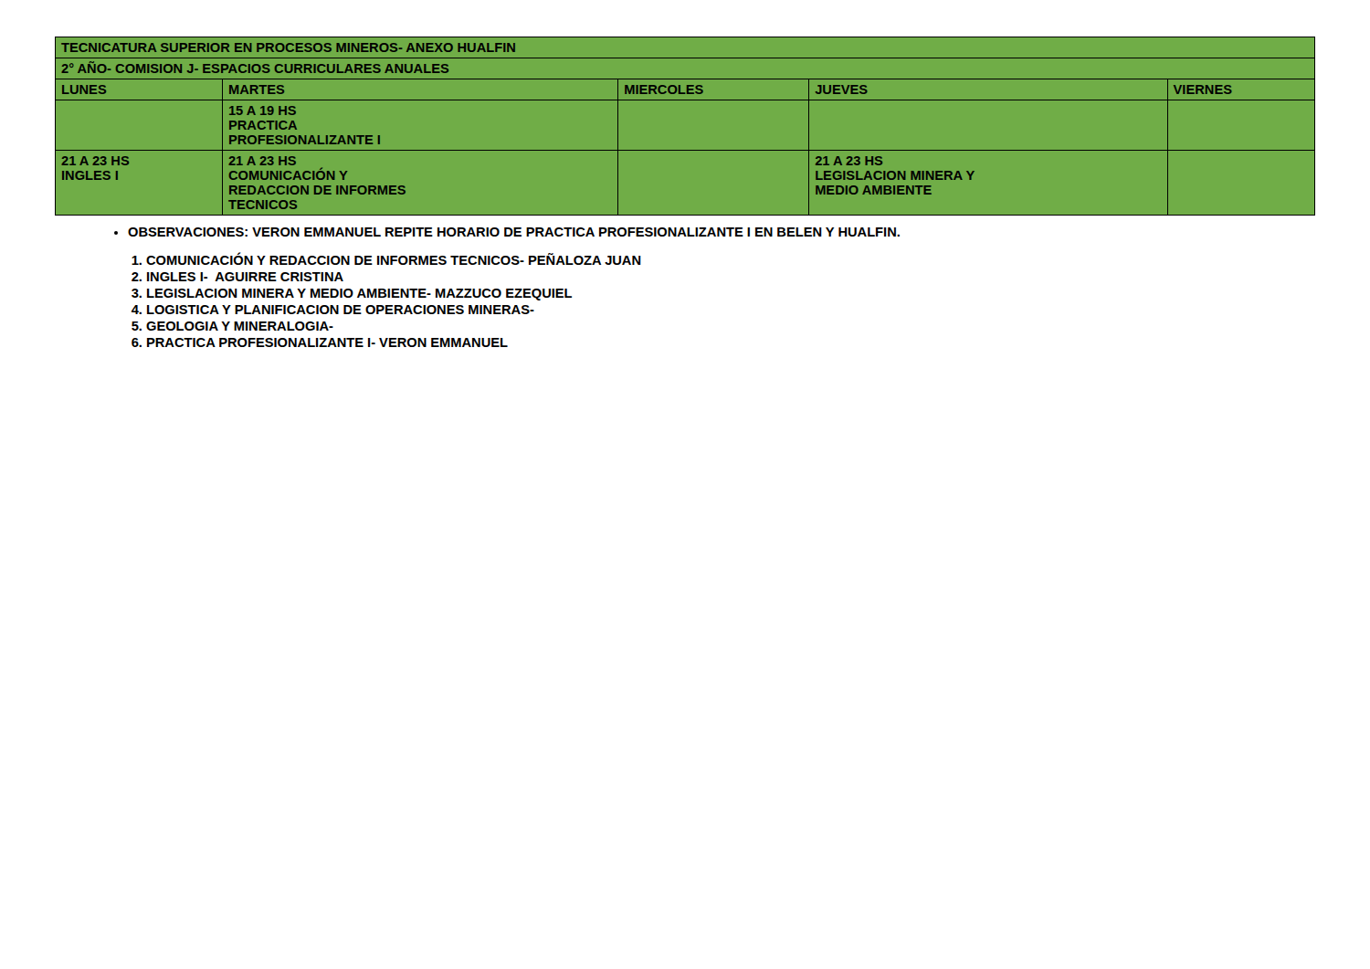| TECNICATURA SUPERIOR EN PROCESOS MINEROS- ANEXO HUALFIN |
| 2° AÑO- COMISION J- ESPACIOS CURRICULARES ANUALES |
| LUNES | MARTES | MIERCOLES | JUEVES | VIERNES |
| | 15 A 19 HS PRACTICA PROFESIONALIZANTE I | | | |
| 21 A 23 HS INGLES I | 21 A 23 HS COMUNICACIÓN Y REDACCION DE INFORMES TECNICOS | | 21 A 23 HS LEGISLACION MINERA Y MEDIO AMBIENTE | |
OBSERVACIONES: VERON EMMANUEL REPITE HORARIO DE PRACTICA PROFESIONALIZANTE I EN BELEN Y HUALFIN.
COMUNICACIÓN Y REDACCION DE INFORMES TECNICOS- PEÑALOZA JUAN
INGLES I- AGUIRRE CRISTINA
LEGISLACION MINERA Y MEDIO AMBIENTE- MAZZUCO EZEQUIEL
LOGISTICA Y PLANIFICACION DE OPERACIONES MINERAS-
GEOLOGIA Y MINERALOGIA-
PRACTICA PROFESIONALIZANTE I- VERON EMMANUEL